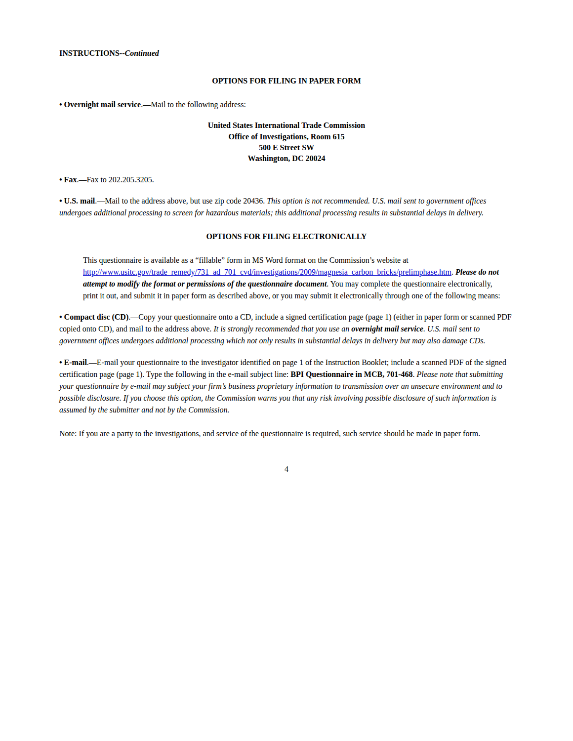INSTRUCTIONS--Continued
OPTIONS FOR FILING IN PAPER FORM
• Overnight mail service.—Mail to the following address:
United States International Trade Commission
Office of Investigations, Room 615
500 E Street SW
Washington, DC 20024
• Fax.—Fax to 202.205.3205.
• U.S. mail.—Mail to the address above, but use zip code 20436. This option is not recommended. U.S. mail sent to government offices undergoes additional processing to screen for hazardous materials; this additional processing results in substantial delays in delivery.
OPTIONS FOR FILING ELECTRONICALLY
This questionnaire is available as a “fillable” form in MS Word format on the Commission’s website at http://www.usitc.gov/trade_remedy/731_ad_701_cvd/investigations/2009/magnesia_carbon_bricks/prelimphase.htm. Please do not attempt to modify the format or permissions of the questionnaire document. You may complete the questionnaire electronically, print it out, and submit it in paper form as described above, or you may submit it electronically through one of the following means:
• Compact disc (CD).—Copy your questionnaire onto a CD, include a signed certification page (page 1) (either in paper form or scanned PDF copied onto CD), and mail to the address above. It is strongly recommended that you use an overnight mail service. U.S. mail sent to government offices undergoes additional processing which not only results in substantial delays in delivery but may also damage CDs.
• E-mail.—E-mail your questionnaire to the investigator identified on page 1 of the Instruction Booklet; include a scanned PDF of the signed certification page (page 1). Type the following in the e-mail subject line: BPI Questionnaire in MCB, 701-468. Please note that submitting your questionnaire by e-mail may subject your firm’s business proprietary information to transmission over an unsecure environment and to possible disclosure. If you choose this option, the Commission warns you that any risk involving possible disclosure of such information is assumed by the submitter and not by the Commission.
Note: If you are a party to the investigations, and service of the questionnaire is required, such service should be made in paper form.
4